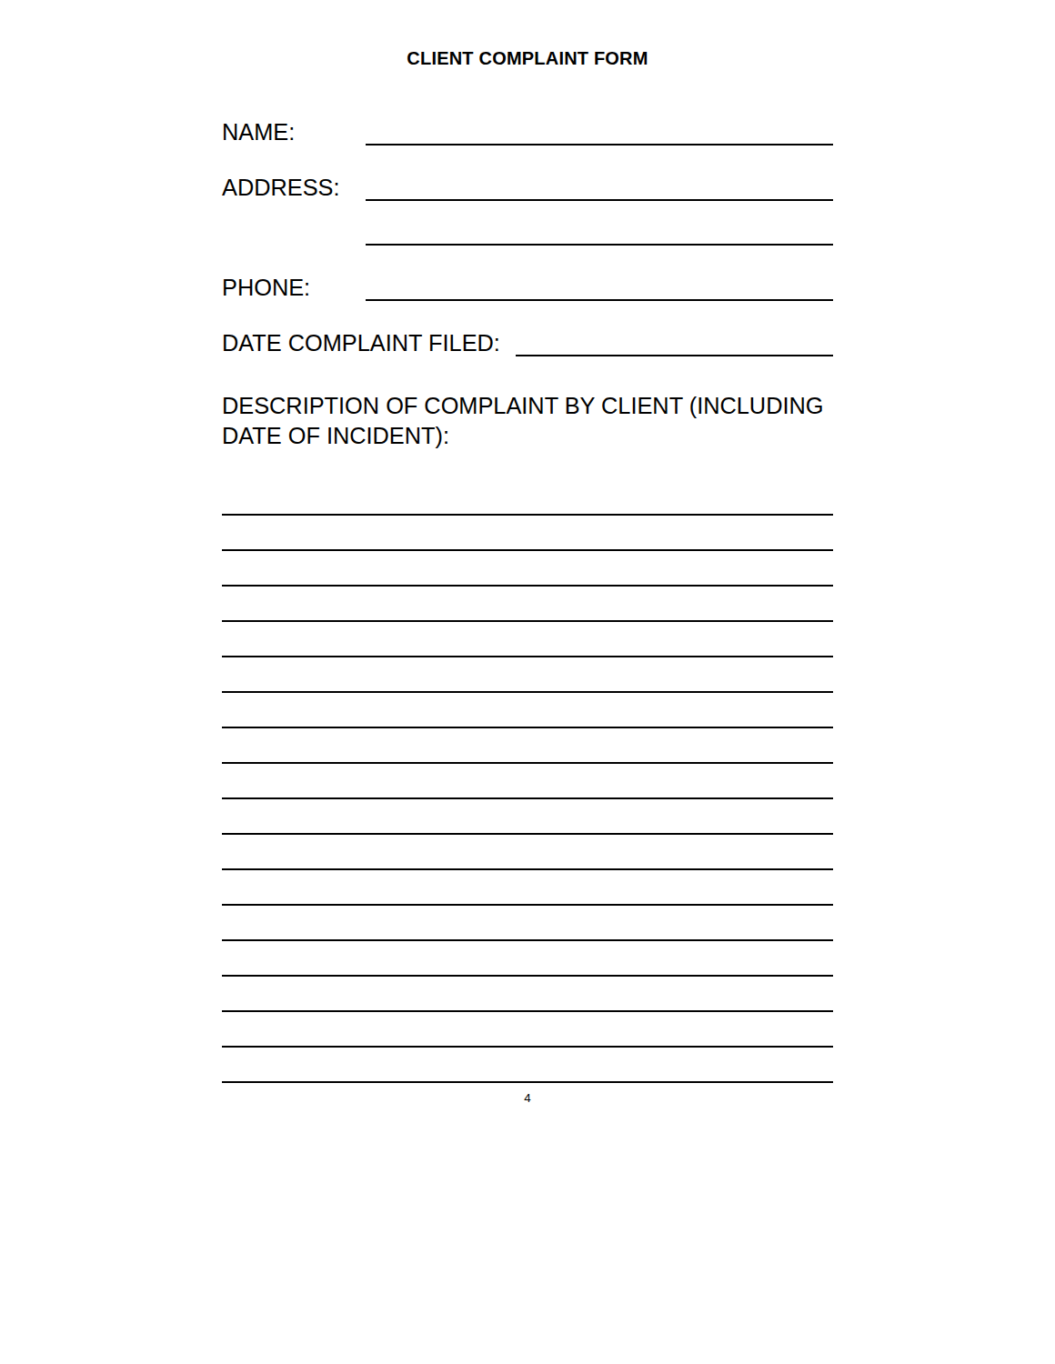CLIENT COMPLAINT FORM
NAME:
ADDRESS:
PHONE:
DATE COMPLAINT FILED:
DESCRIPTION OF COMPLAINT BY CLIENT (INCLUDING DATE OF INCIDENT):
4